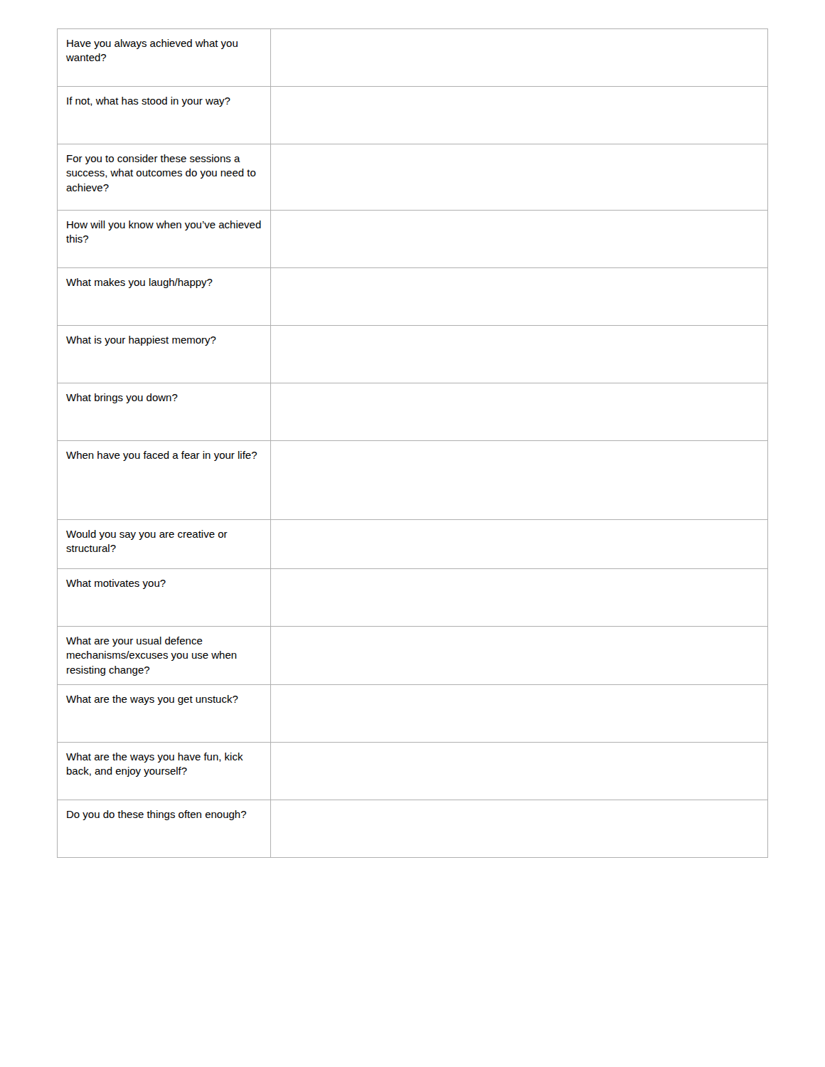| Have you always achieved what you wanted? | |
| If not, what has stood in your way? | |
| For you to consider these sessions a success, what outcomes do you need to achieve? | |
| How will you know when you’ve achieved this? | |
| What makes you laugh/happy? | |
| What is your happiest memory? | |
| What brings you down? | |
| When have you faced a fear in your life? | |
| Would you say you are creative or structural? | |
| What motivates you? | |
| What are your usual defence mechanisms/excuses you use when resisting change? | |
| What are the ways you get unstuck? | |
| What are the ways you have fun, kick back, and enjoy yourself? | |
| Do you do these things often enough? | |